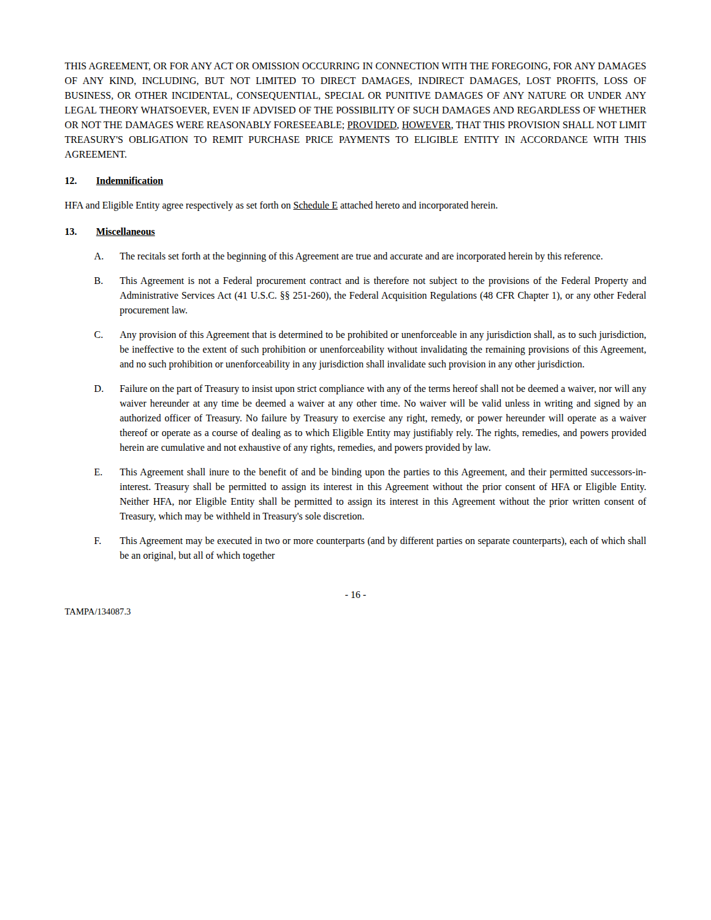THIS AGREEMENT, OR FOR ANY ACT OR OMISSION OCCURRING IN CONNECTION WITH THE FOREGOING, FOR ANY DAMAGES OF ANY KIND, INCLUDING, BUT NOT LIMITED TO DIRECT DAMAGES, INDIRECT DAMAGES, LOST PROFITS, LOSS OF BUSINESS, OR OTHER INCIDENTAL, CONSEQUENTIAL, SPECIAL OR PUNITIVE DAMAGES OF ANY NATURE OR UNDER ANY LEGAL THEORY WHATSOEVER, EVEN IF ADVISED OF THE POSSIBILITY OF SUCH DAMAGES AND REGARDLESS OF WHETHER OR NOT THE DAMAGES WERE REASONABLY FORESEEABLE; PROVIDED, HOWEVER, THAT THIS PROVISION SHALL NOT LIMIT TREASURY'S OBLIGATION TO REMIT PURCHASE PRICE PAYMENTS TO ELIGIBLE ENTITY IN ACCORDANCE WITH THIS AGREEMENT.
12. Indemnification
HFA and Eligible Entity agree respectively as set forth on Schedule E attached hereto and incorporated herein.
13. Miscellaneous
A. The recitals set forth at the beginning of this Agreement are true and accurate and are incorporated herein by this reference.
B. This Agreement is not a Federal procurement contract and is therefore not subject to the provisions of the Federal Property and Administrative Services Act (41 U.S.C. §§ 251-260), the Federal Acquisition Regulations (48 CFR Chapter 1), or any other Federal procurement law.
C. Any provision of this Agreement that is determined to be prohibited or unenforceable in any jurisdiction shall, as to such jurisdiction, be ineffective to the extent of such prohibition or unenforceability without invalidating the remaining provisions of this Agreement, and no such prohibition or unenforceability in any jurisdiction shall invalidate such provision in any other jurisdiction.
D. Failure on the part of Treasury to insist upon strict compliance with any of the terms hereof shall not be deemed a waiver, nor will any waiver hereunder at any time be deemed a waiver at any other time. No waiver will be valid unless in writing and signed by an authorized officer of Treasury. No failure by Treasury to exercise any right, remedy, or power hereunder will operate as a waiver thereof or operate as a course of dealing as to which Eligible Entity may justifiably rely. The rights, remedies, and powers provided herein are cumulative and not exhaustive of any rights, remedies, and powers provided by law.
E. This Agreement shall inure to the benefit of and be binding upon the parties to this Agreement, and their permitted successors-in-interest. Treasury shall be permitted to assign its interest in this Agreement without the prior consent of HFA or Eligible Entity. Neither HFA, nor Eligible Entity shall be permitted to assign its interest in this Agreement without the prior written consent of Treasury, which may be withheld in Treasury's sole discretion.
F. This Agreement may be executed in two or more counterparts (and by different parties on separate counterparts), each of which shall be an original, but all of which together
- 16 -
TAMPA/134087.3